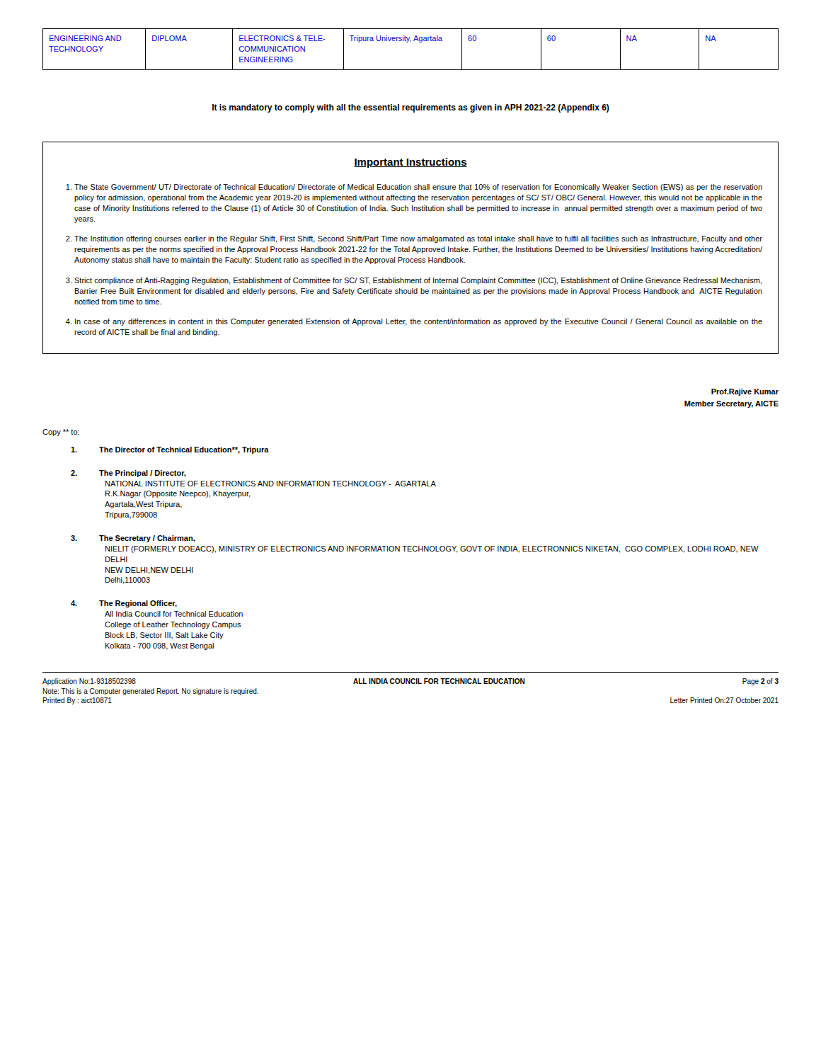| ENGINEERING AND TECHNOLOGY | DIPLOMA | ELECTRONICS & TELE-COMMUNICATION ENGINEERING | Tripura University, Agartala | 60 | 60 | NA | NA |
It is mandatory to comply with all the essential requirements as given in APH 2021-22 (Appendix 6)
Important Instructions
The State Government/ UT/ Directorate of Technical Education/ Directorate of Medical Education shall ensure that 10% of reservation for Economically Weaker Section (EWS) as per the reservation policy for admission, operational from the Academic year 2019-20 is implemented without affecting the reservation percentages of SC/ ST/ OBC/ General. However, this would not be applicable in the case of Minority Institutions referred to the Clause (1) of Article 30 of Constitution of India. Such Institution shall be permitted to increase in annual permitted strength over a maximum period of two years.
The Institution offering courses earlier in the Regular Shift, First Shift, Second Shift/Part Time now amalgamated as total intake shall have to fulfil all facilities such as Infrastructure, Faculty and other requirements as per the norms specified in the Approval Process Handbook 2021-22 for the Total Approved Intake. Further, the Institutions Deemed to be Universities/ Institutions having Accreditation/ Autonomy status shall have to maintain the Faculty: Student ratio as specified in the Approval Process Handbook.
Strict compliance of Anti-Ragging Regulation, Establishment of Committee for SC/ ST, Establishment of Internal Complaint Committee (ICC), Establishment of Online Grievance Redressal Mechanism, Barrier Free Built Environment for disabled and elderly persons, Fire and Safety Certificate should be maintained as per the provisions made in Approval Process Handbook and AICTE Regulation notified from time to time.
In case of any differences in content in this Computer generated Extension of Approval Letter, the content/information as approved by the Executive Council / General Council as available on the record of AICTE shall be final and binding.
Prof.Rajive Kumar
Member Secretary, AICTE
Copy ** to:
1.
The Director of Technical Education**, Tripura
2.
The Principal / Director,
NATIONAL INSTITUTE OF ELECTRONICS AND INFORMATION TECHNOLOGY - AGARTALA
R.K.Nagar (Opposite Neepco), Khayerpur,
Agartala,West Tripura,
Tripura,799008
3.
The Secretary / Chairman,
NIELIT (FORMERLY DOEACC), MINISTRY OF ELECTRONICS AND INFORMATION TECHNOLOGY, GOVT OF INDIA, ELECTRONNICS NIKETAN, CGO COMPLEX, LODHI ROAD, NEW DELHI
NEW DELHI,NEW DELHI
Delhi,110003
4.
The Regional Officer,
All India Council for Technical Education
College of Leather Technology Campus
Block LB, Sector III, Salt Lake City
Kolkata - 700 098, West Bengal
Application No:1-9318502398
ALL INDIA COUNCIL FOR TECHNICAL EDUCATION
Page 2 of 3
Note: This is a Computer generated Report. No signature is required.
Printed By : aict10871
Letter Printed On:27 October 2021